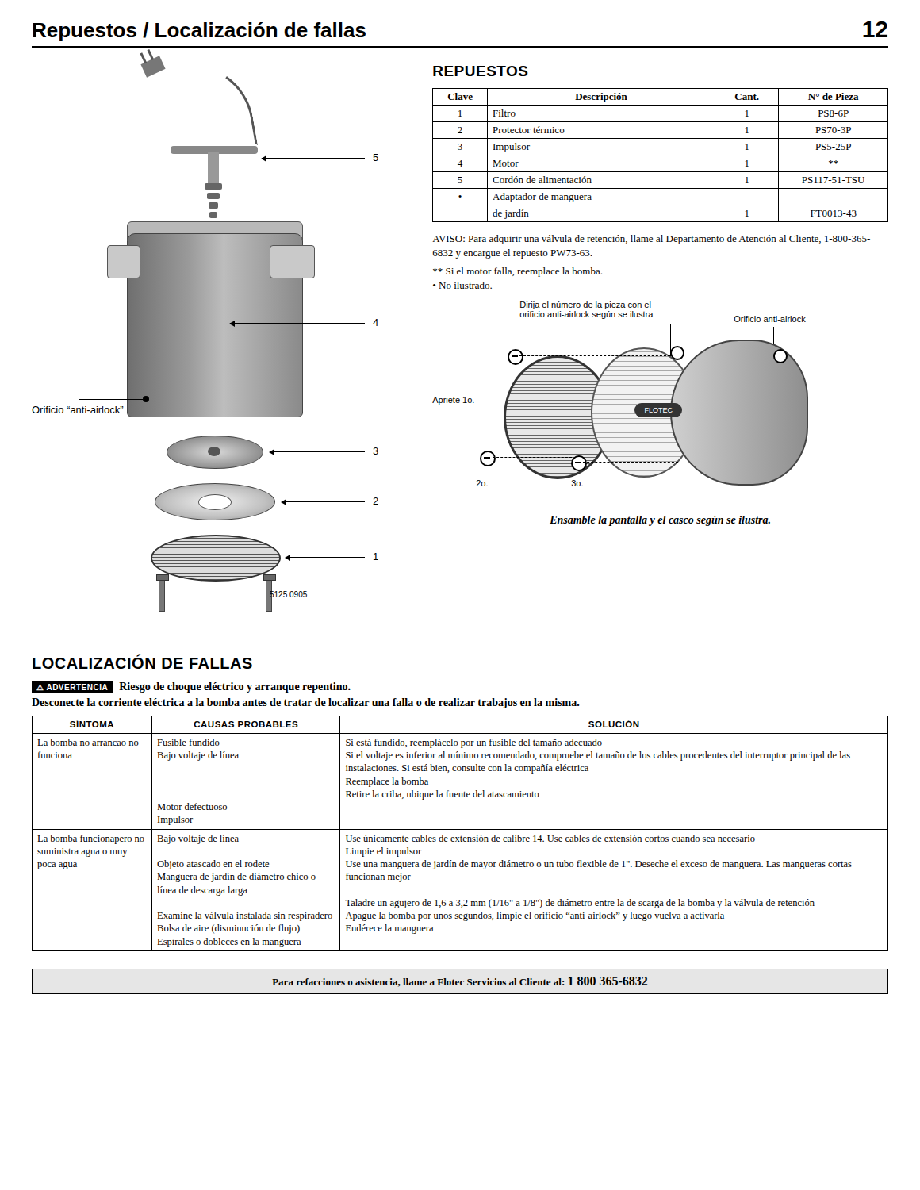Repuestos / Localización de fallas
12
Orificio “anti-airlock”
5
4
3
2
1
5125 0905
REPUESTOS
| Clave | Descripción | Cant. | N° de Pieza |
| --- | --- | --- | --- |
| 1 | Filtro | 1 | PS8-6P |
| 2 | Protector térmico | 1 | PS70-3P |
| 3 | Impulsor | 1 | PS5-25P |
| 4 | Motor | 1 | ** |
| 5 | Cordón de alimentación | 1 | PS117-51-TSU |
| • | Adaptador de manguera | | |
| | de jardín | 1 | FT0013-43 |
AVISO: Para adquirir una válvula de retención, llame al Departamento de Atención al Cliente, 1-800-365-6832 y encargue el repuesto PW73-63.
** Si el motor falla, reemplace la bomba.
• No ilustrado.
Dirija el número de la pieza con el
orificio anti-airlock según se ilustra
Orificio anti-airlock
Apriete 1o.
FLOTEC
2o.
3o.
Ensamble la pantalla y el casco según se ilustra.
LOCALIZACIÓN DE FALLAS
ADVERTENCIA Riesgo de choque eléctrico y arranque repentino.
Desconecte la corriente eléctrica a la bomba antes de tratar de localizar una falla o de realizar trabajos en la misma.
| SÍNTOMA | CAUSAS PROBABLES | SOLUCIÓN |
| --- | --- | --- |
| La bomba no arrancao no funciona | Fusible fundido Bajo voltaje de línea Motor defectuoso Impulsor | Si está fundido, reemplácelo por un fusible del tamaño adecuado Si el voltaje es inferior al mínimo recomendado, compruebe el tamaño de los cables procedentes del interruptor principal de las instalaciones. Si está bien, consulte con la compañía eléctrica Reemplace la bomba Retire la criba, ubique la fuente del atascamiento |
| La bomba funcionapero no suministra agua o muy poca agua | Bajo voltaje de línea Objeto atascado en el rodete Manguera de jardín de diámetro chico o línea de descarga larga Examine la válvula instalada sin respiradero Bolsa de aire (disminución de flujo) Espirales o dobleces en la manguera | Use únicamente cables de extensión de calibre 14. Use cables de extensión cortos cuando sea necesario Limpie el impulsor Use una manguera de jardín de mayor diámetro o un tubo flexible de 1". Deseche el exceso de manguera. Las mangueras cortas funcionan mejor Taladre un agujero de 1,6 a 3,2 mm (1/16" a 1/8") de diámetro entre la de scarga de la bomba y la válvula de retención Apague la bomba por unos segundos, limpie el orificio “anti-airlock” y luego vuelva a activarla Endérece la manguera |
Para refacciones o asistencia, llame a Flotec Servicios al Cliente al: 1 800 365-6832